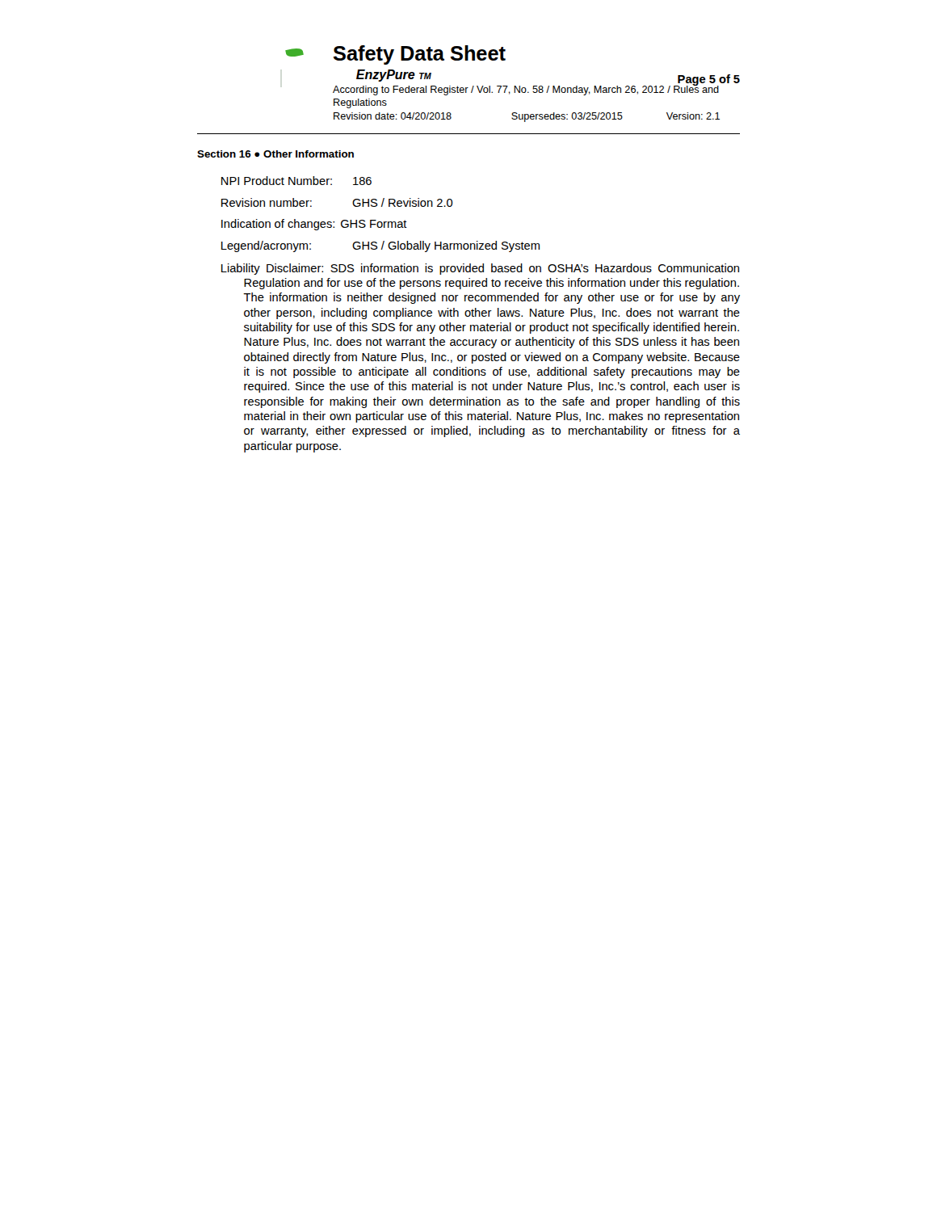Page 5 of 5
Safety Data Sheet
EnzyPure TM
According to Federal Register / Vol. 77, No. 58 / Monday, March 26, 2012 / Rules and Regulations
Revision date: 04/20/2018 Supersedes: 03/25/2015 Version: 2.1
Section 16 ● Other Information
NPI Product Number: 186
Revision number: GHS / Revision 2.0
Indication of changes: GHS Format
Legend/acronym: GHS / Globally Harmonized System
Liability Disclaimer: SDS information is provided based on OSHA’s Hazardous Communication Regulation and for use of the persons required to receive this information under this regulation. The information is neither designed nor recommended for any other use or for use by any other person, including compliance with other laws. Nature Plus, Inc. does not warrant the suitability for use of this SDS for any other material or product not specifically identified herein. Nature Plus, Inc. does not warrant the accuracy or authenticity of this SDS unless it has been obtained directly from Nature Plus, Inc., or posted or viewed on a Company website. Because it is not possible to anticipate all conditions of use, additional safety precautions may be required. Since the use of this material is not under Nature Plus, Inc.’s control, each user is responsible for making their own determination as to the safe and proper handling of this material in their own particular use of this material. Nature Plus, Inc. makes no representation or warranty, either expressed or implied, including as to merchantability or fitness for a particular purpose.